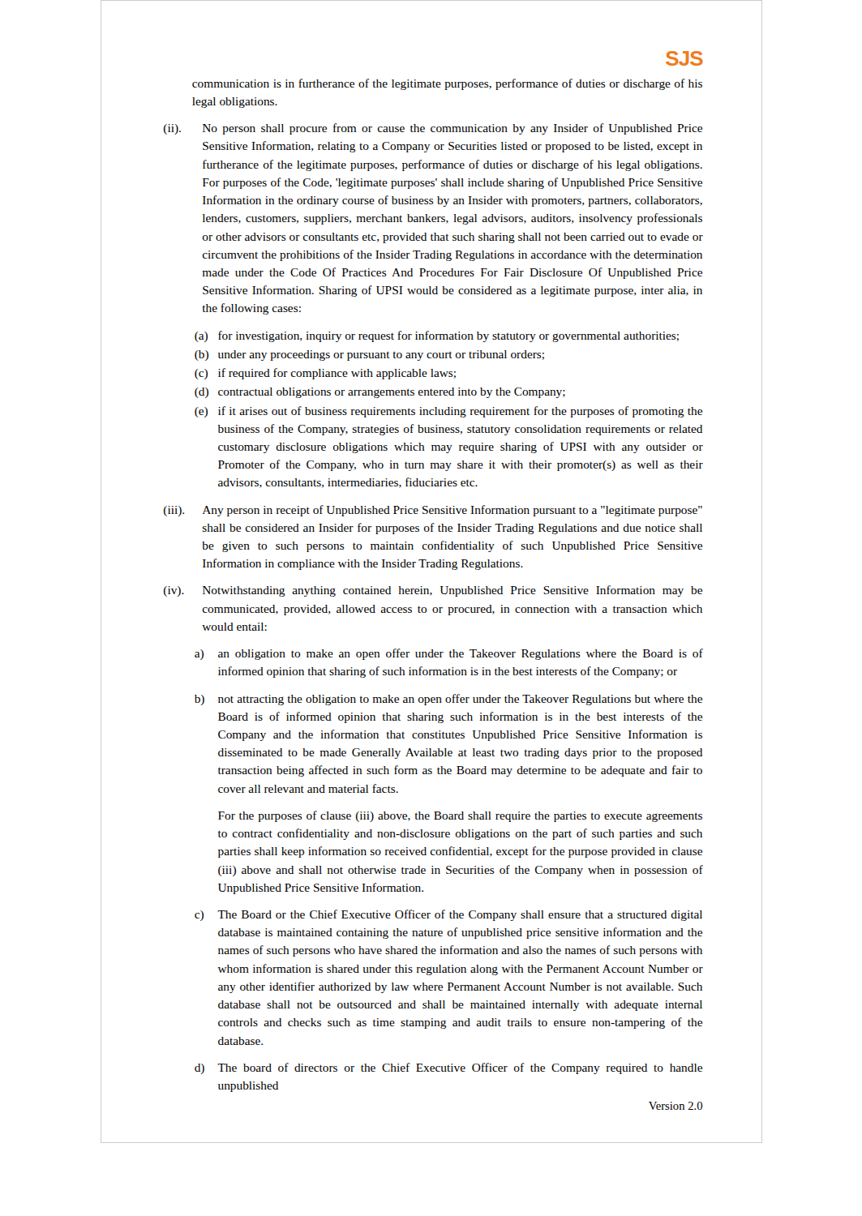SJS
communication is in furtherance of the legitimate purposes, performance of duties or discharge of his legal obligations.
(ii).
No person shall procure from or cause the communication by any Insider of Unpublished Price Sensitive Information, relating to a Company or Securities listed or proposed to be listed, except in furtherance of the legitimate purposes, performance of duties or discharge of his legal obligations. For purposes of the Code, 'legitimate purposes' shall include sharing of Unpublished Price Sensitive Information in the ordinary course of business by an Insider with promoters, partners, collaborators, lenders, customers, suppliers, merchant bankers, legal advisors, auditors, insolvency professionals or other advisors or consultants etc, provided that such sharing shall not been carried out to evade or circumvent the prohibitions of the Insider Trading Regulations in accordance with the determination made under the Code Of Practices And Procedures For Fair Disclosure Of Unpublished Price Sensitive Information. Sharing of UPSI would be considered as a legitimate purpose, inter alia, in the following cases:
(a)
for investigation, inquiry or request for information by statutory or governmental authorities;
(b)
under any proceedings or pursuant to any court or tribunal orders;
(c)
if required for compliance with applicable laws;
(d)
contractual obligations or arrangements entered into by the Company;
(e)
if it arises out of business requirements including requirement for the purposes of promoting the business of the Company, strategies of business, statutory consolidation requirements or related customary disclosure obligations which may require sharing of UPSI with any outsider or Promoter of the Company, who in turn may share it with their promoter(s) as well as their advisors, consultants, intermediaries, fiduciaries etc.
(iii).
Any person in receipt of Unpublished Price Sensitive Information pursuant to a "legitimate purpose" shall be considered an Insider for purposes of the Insider Trading Regulations and due notice shall be given to such persons to maintain confidentiality of such Unpublished Price Sensitive Information in compliance with the Insider Trading Regulations.
(iv).
Notwithstanding anything contained herein, Unpublished Price Sensitive Information may be communicated, provided, allowed access to or procured, in connection with a transaction which would entail:
a)
an obligation to make an open offer under the Takeover Regulations where the Board is of informed opinion that sharing of such information is in the best interests of the Company; or
b)
not attracting the obligation to make an open offer under the Takeover Regulations but where the Board is of informed opinion that sharing such information is in the best interests of the Company and the information that constitutes Unpublished Price Sensitive Information is disseminated to be made Generally Available at least two trading days prior to the proposed transaction being affected in such form as the Board may determine to be adequate and fair to cover all relevant and material facts.
For the purposes of clause (iii) above, the Board shall require the parties to execute agreements to contract confidentiality and non-disclosure obligations on the part of such parties and such parties shall keep information so received confidential, except for the purpose provided in clause (iii) above and shall not otherwise trade in Securities of the Company when in possession of Unpublished Price Sensitive Information.
c)
The Board or the Chief Executive Officer of the Company shall ensure that a structured digital database is maintained containing the nature of unpublished price sensitive information and the names of such persons who have shared the information and also the names of such persons with whom information is shared under this regulation along with the Permanent Account Number or any other identifier authorized by law where Permanent Account Number is not available. Such database shall not be outsourced and shall be maintained internally with adequate internal controls and checks such as time stamping and audit trails to ensure non-tampering of the database.
d)
The board of directors or the Chief Executive Officer of the Company required to handle unpublished
Version 2.0